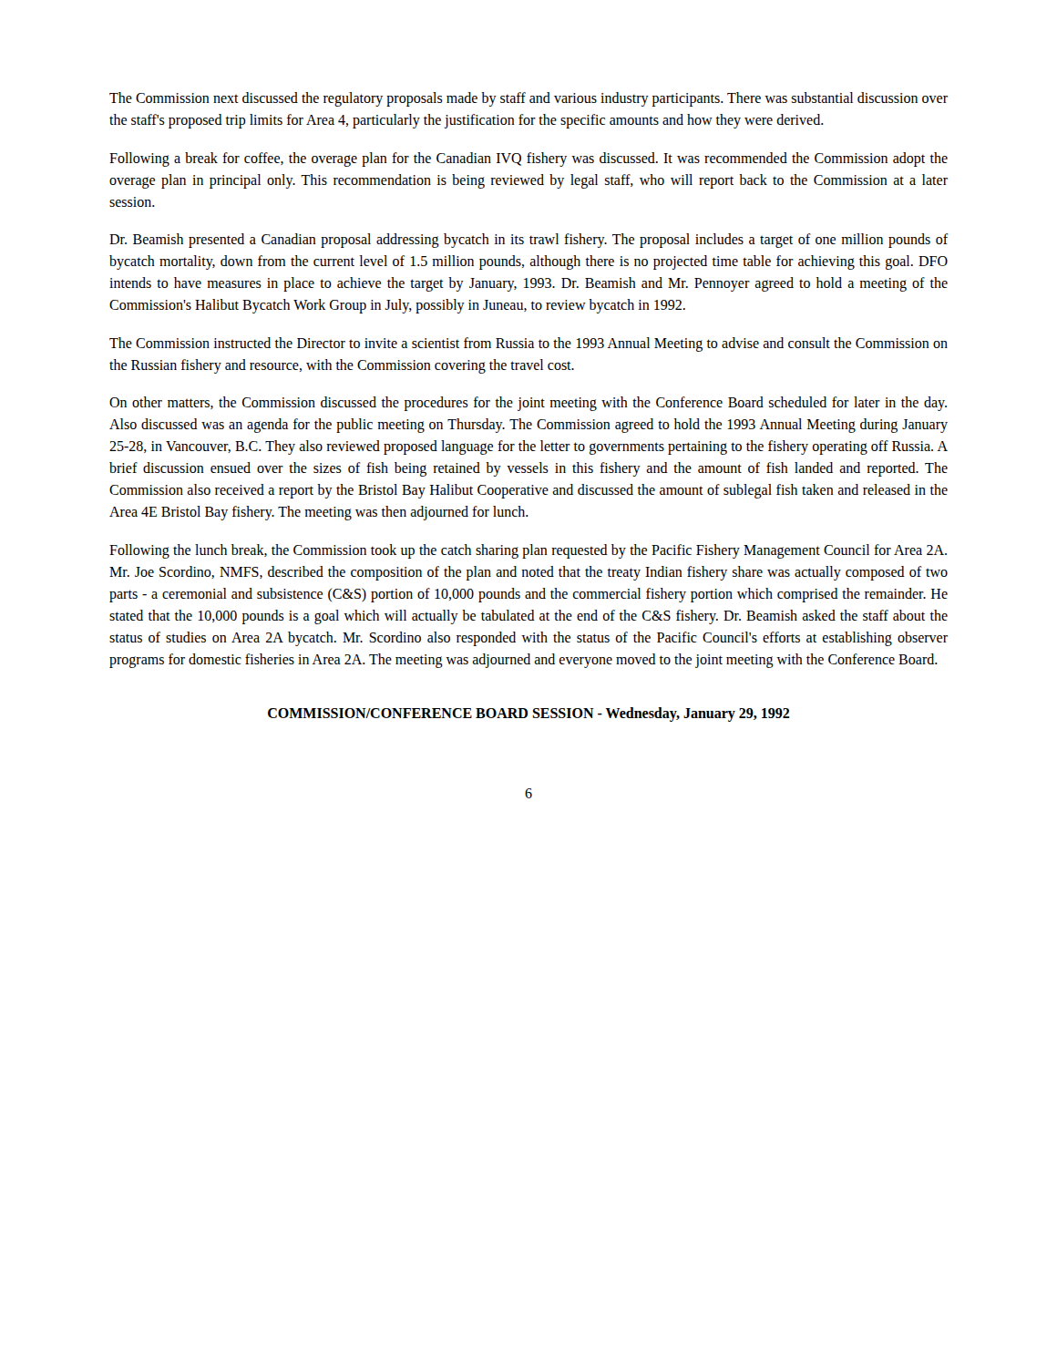The Commission next discussed the regulatory proposals made by staff and various industry participants. There was substantial discussion over the staff's proposed trip limits for Area 4, particularly the justification for the specific amounts and how they were derived.
Following a break for coffee, the overage plan for the Canadian IVQ fishery was discussed. It was recommended the Commission adopt the overage plan in principal only. This recommendation is being reviewed by legal staff, who will report back to the Commission at a later session.
Dr. Beamish presented a Canadian proposal addressing bycatch in its trawl fishery. The proposal includes a target of one million pounds of bycatch mortality, down from the current level of 1.5 million pounds, although there is no projected time table for achieving this goal. DFO intends to have measures in place to achieve the target by January, 1993. Dr. Beamish and Mr. Pennoyer agreed to hold a meeting of the Commission's Halibut Bycatch Work Group in July, possibly in Juneau, to review bycatch in 1992.
The Commission instructed the Director to invite a scientist from Russia to the 1993 Annual Meeting to advise and consult the Commission on the Russian fishery and resource, with the Commission covering the travel cost.
On other matters, the Commission discussed the procedures for the joint meeting with the Conference Board scheduled for later in the day. Also discussed was an agenda for the public meeting on Thursday. The Commission agreed to hold the 1993 Annual Meeting during January 25-28, in Vancouver, B.C. They also reviewed proposed language for the letter to governments pertaining to the fishery operating off Russia. A brief discussion ensued over the sizes of fish being retained by vessels in this fishery and the amount of fish landed and reported. The Commission also received a report by the Bristol Bay Halibut Cooperative and discussed the amount of sublegal fish taken and released in the Area 4E Bristol Bay fishery. The meeting was then adjourned for lunch.
Following the lunch break, the Commission took up the catch sharing plan requested by the Pacific Fishery Management Council for Area 2A. Mr. Joe Scordino, NMFS, described the composition of the plan and noted that the treaty Indian fishery share was actually composed of two parts - a ceremonial and subsistence (C&S) portion of 10,000 pounds and the commercial fishery portion which comprised the remainder. He stated that the 10,000 pounds is a goal which will actually be tabulated at the end of the C&S fishery. Dr. Beamish asked the staff about the status of studies on Area 2A bycatch. Mr. Scordino also responded with the status of the Pacific Council's efforts at establishing observer programs for domestic fisheries in Area 2A. The meeting was adjourned and everyone moved to the joint meeting with the Conference Board.
COMMISSION/CONFERENCE BOARD SESSION - Wednesday, January 29, 1992
6